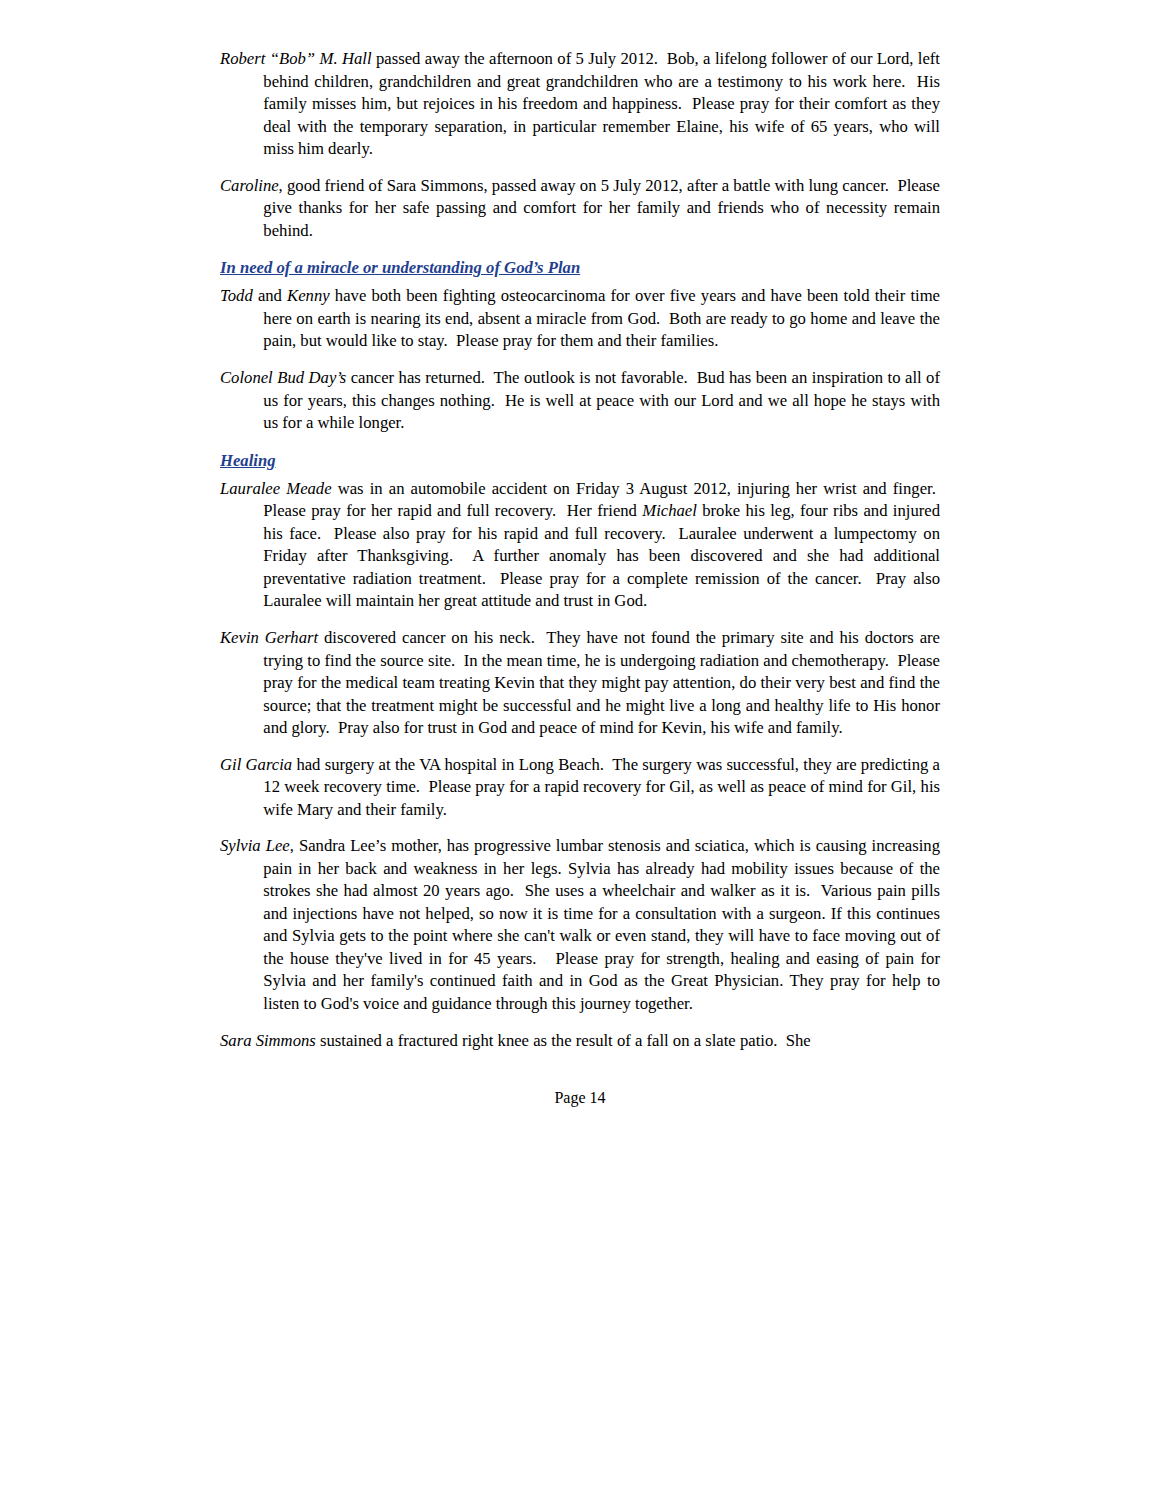Robert “Bob” M. Hall passed away the afternoon of 5 July 2012. Bob, a lifelong follower of our Lord, left behind children, grandchildren and great grandchildren who are a testimony to his work here. His family misses him, but rejoices in his freedom and happiness. Please pray for their comfort as they deal with the temporary separation, in particular remember Elaine, his wife of 65 years, who will miss him dearly.
Caroline, good friend of Sara Simmons, passed away on 5 July 2012, after a battle with lung cancer. Please give thanks for her safe passing and comfort for her family and friends who of necessity remain behind.
In need of a miracle or understanding of God’s Plan
Todd and Kenny have both been fighting osteocarcinoma for over five years and have been told their time here on earth is nearing its end, absent a miracle from God. Both are ready to go home and leave the pain, but would like to stay. Please pray for them and their families.
Colonel Bud Day’s cancer has returned. The outlook is not favorable. Bud has been an inspiration to all of us for years, this changes nothing. He is well at peace with our Lord and we all hope he stays with us for a while longer.
Healing
Lauralee Meade was in an automobile accident on Friday 3 August 2012, injuring her wrist and finger. Please pray for her rapid and full recovery. Her friend Michael broke his leg, four ribs and injured his face. Please also pray for his rapid and full recovery. Lauralee underwent a lumpectomy on Friday after Thanksgiving. A further anomaly has been discovered and she had additional preventative radiation treatment. Please pray for a complete remission of the cancer. Pray also Lauralee will maintain her great attitude and trust in God.
Kevin Gerhart discovered cancer on his neck. They have not found the primary site and his doctors are trying to find the source site. In the mean time, he is undergoing radiation and chemotherapy. Please pray for the medical team treating Kevin that they might pay attention, do their very best and find the source; that the treatment might be successful and he might live a long and healthy life to His honor and glory. Pray also for trust in God and peace of mind for Kevin, his wife and family.
Gil Garcia had surgery at the VA hospital in Long Beach. The surgery was successful, they are predicting a 12 week recovery time. Please pray for a rapid recovery for Gil, as well as peace of mind for Gil, his wife Mary and their family.
Sylvia Lee, Sandra Lee’s mother, has progressive lumbar stenosis and sciatica, which is causing increasing pain in her back and weakness in her legs. Sylvia has already had mobility issues because of the strokes she had almost 20 years ago. She uses a wheelchair and walker as it is. Various pain pills and injections have not helped, so now it is time for a consultation with a surgeon. If this continues and Sylvia gets to the point where she can't walk or even stand, they will have to face moving out of the house they've lived in for 45 years. Please pray for strength, healing and easing of pain for Sylvia and her family's continued faith and in God as the Great Physician. They pray for help to listen to God's voice and guidance through this journey together.
Sara Simmons sustained a fractured right knee as the result of a fall on a slate patio. She
Page 14